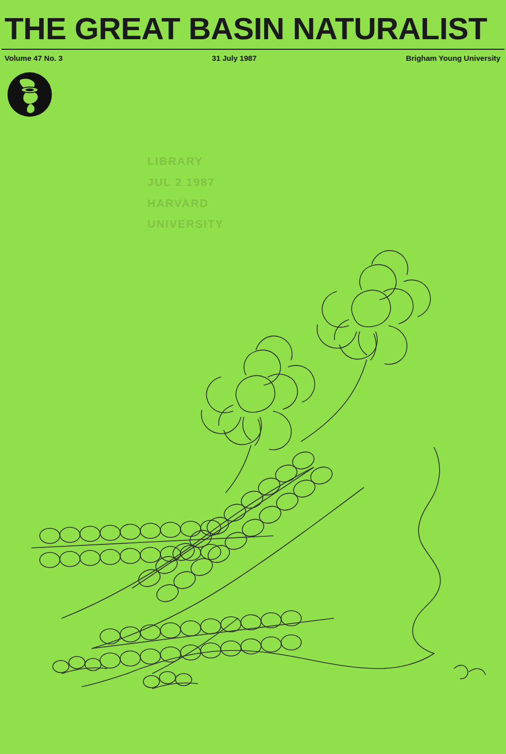THE GREAT BASIN NATURALIST
Volume 47 No. 3 31 July 1987 Brigham Young University
LIBRARY
JUL 2 1987
HARVARD
UNIVERSITY
Library stamp: Harvard University, received July 2, 1987.